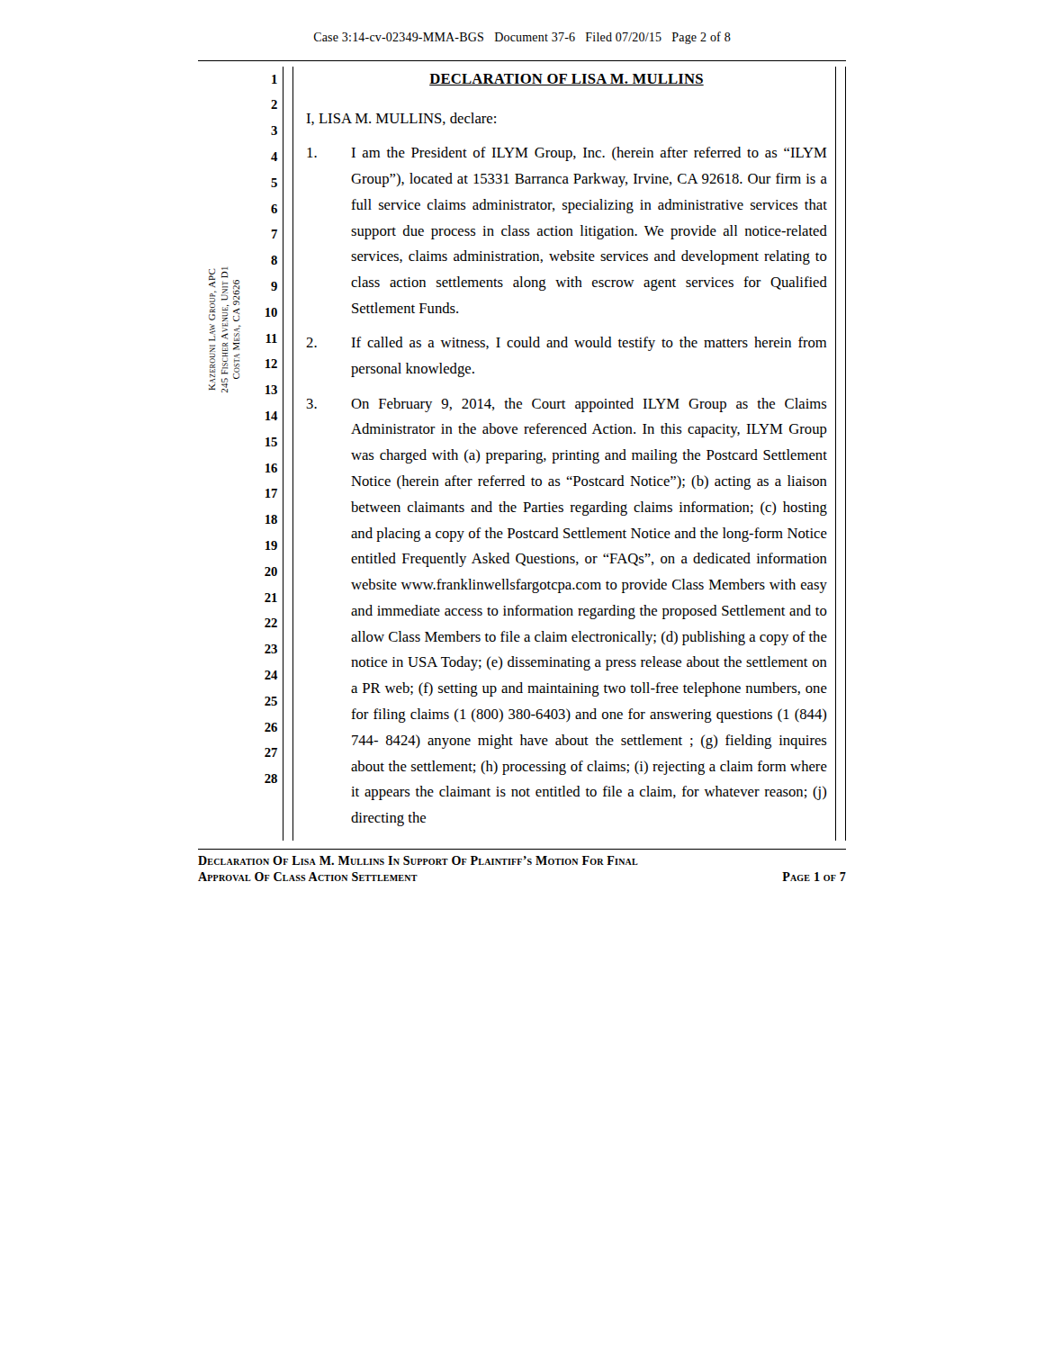Case 3:14-cv-02349-MMA-BGS Document 37-6 Filed 07/20/15 Page 2 of 8
Kazerouni Law Group, APC
245 Fischer Avenue, Unit D1
Costa Mesa, CA 92626
1
2
3
4
5
6
7
8
9
10
11
12
13
14
15
16
17
18
19
20
21
22
23
24
25
26
27
28
DECLARATION OF LISA M. MULLINS
I, LISA M. MULLINS, declare:
1. I am the President of ILYM Group, Inc. (herein after referred to as “ILYM Group”), located at 15331 Barranca Parkway, Irvine, CA 92618. Our firm is a full service claims administrator, specializing in administrative services that support due process in class action litigation. We provide all notice-related services, claims administration, website services and development relating to class action settlements along with escrow agent services for Qualified Settlement Funds.
2. If called as a witness, I could and would testify to the matters herein from personal knowledge.
3. On February 9, 2014, the Court appointed ILYM Group as the Claims Administrator in the above referenced Action. In this capacity, ILYM Group was charged with (a) preparing, printing and mailing the Postcard Settlement Notice (herein after referred to as “Postcard Notice”); (b) acting as a liaison between claimants and the Parties regarding claims information; (c) hosting and placing a copy of the Postcard Settlement Notice and the long-form Notice entitled Frequently Asked Questions, or “FAQs”, on a dedicated information website www.franklinwellsfargotcpa.com to provide Class Members with easy and immediate access to information regarding the proposed Settlement and to allow Class Members to file a claim electronically; (d) publishing a copy of the notice in USA Today; (e) disseminating a press release about the settlement on a PR web; (f) setting up and maintaining two toll-free telephone numbers, one for filing claims (1 (800) 380-6403) and one for answering questions (1 (844) 744- 8424) anyone might have about the settlement ; (g) fielding inquires about the settlement; (h) processing of claims; (i) rejecting a claim form where it appears the claimant is not entitled to file a claim, for whatever reason; (j) directing the
Declaration Of Lisa M. Mullins In Support Of Plaintiff’s Motion For Final Approval Of Class Action Settlement Page 1 of 7